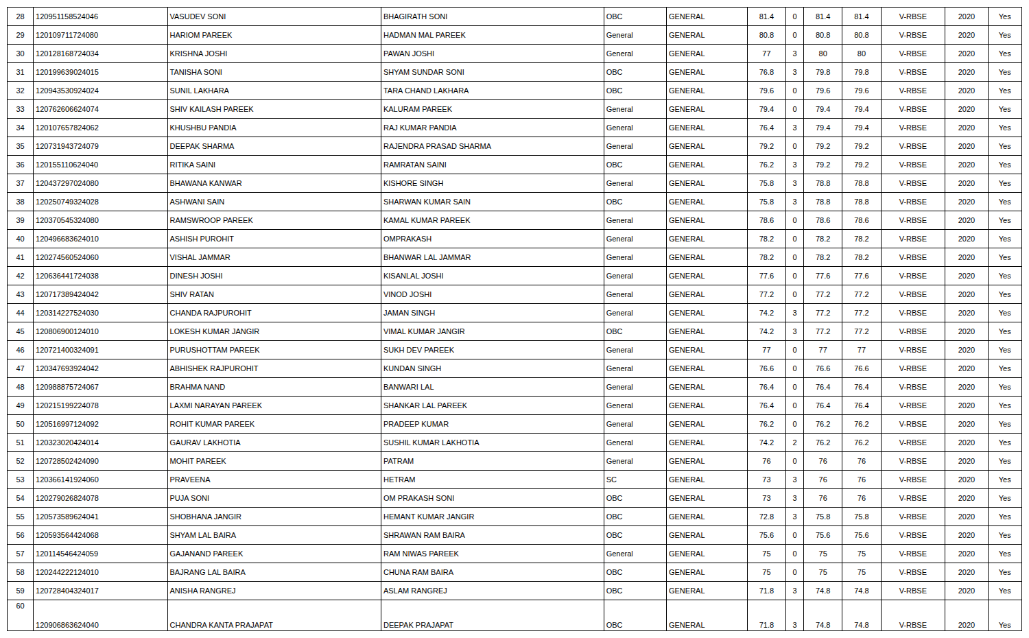| 28 | 120951158524046 | VASUDEV SONI | BHAGIRATH SONI | OBC | GENERAL | 81.4 | 0 | 81.4 | 81.4 | V-RBSE | 2020 | Yes |
| 29 | 120109711724080 | HARIOM PAREEK | HADMAN MAL PAREEK | General | GENERAL | 80.8 | 0 | 80.8 | 80.8 | V-RBSE | 2020 | Yes |
| 30 | 120128168724034 | KRISHNA JOSHI | PAWAN JOSHI | General | GENERAL | 77 | 3 | 80 | 80 | V-RBSE | 2020 | Yes |
| 31 | 120199639024015 | TANISHA SONI | SHYAM SUNDAR SONI | OBC | GENERAL | 76.8 | 3 | 79.8 | 79.8 | V-RBSE | 2020 | Yes |
| 32 | 120943530924024 | SUNIL LAKHARA | TARA CHAND LAKHARA | OBC | GENERAL | 79.6 | 0 | 79.6 | 79.6 | V-RBSE | 2020 | Yes |
| 33 | 120762606624074 | SHIV KAILASH PAREEK | KALURAM PAREEK | General | GENERAL | 79.4 | 0 | 79.4 | 79.4 | V-RBSE | 2020 | Yes |
| 34 | 120107657824062 | KHUSHBU PANDIA | RAJ KUMAR PANDIA | General | GENERAL | 76.4 | 3 | 79.4 | 79.4 | V-RBSE | 2020 | Yes |
| 35 | 120731943724079 | DEEPAK SHARMA | RAJENDRA PRASAD SHARMA | General | GENERAL | 79.2 | 0 | 79.2 | 79.2 | V-RBSE | 2020 | Yes |
| 36 | 120155110624040 | RITIKA SAINI | RAMRATAN SAINI | OBC | GENERAL | 76.2 | 3 | 79.2 | 79.2 | V-RBSE | 2020 | Yes |
| 37 | 120437297024080 | BHAWANA KANWAR | KISHORE SINGH | General | GENERAL | 75.8 | 3 | 78.8 | 78.8 | V-RBSE | 2020 | Yes |
| 38 | 120250749324028 | ASHWANI SAIN | SHARWAN KUMAR SAIN | OBC | GENERAL | 75.8 | 3 | 78.8 | 78.8 | V-RBSE | 2020 | Yes |
| 39 | 120370545324080 | RAMSWROOP PAREEK | KAMAL KUMAR PAREEK | General | GENERAL | 78.6 | 0 | 78.6 | 78.6 | V-RBSE | 2020 | Yes |
| 40 | 120496683624010 | ASHISH PUROHIT | OMPRAKASH | General | GENERAL | 78.2 | 0 | 78.2 | 78.2 | V-RBSE | 2020 | Yes |
| 41 | 120274560524060 | VISHAL JAMMAR | BHANWAR LAL JAMMAR | General | GENERAL | 78.2 | 0 | 78.2 | 78.2 | V-RBSE | 2020 | Yes |
| 42 | 120636441724038 | DINESH JOSHI | KISANLAL JOSHI | General | GENERAL | 77.6 | 0 | 77.6 | 77.6 | V-RBSE | 2020 | Yes |
| 43 | 120717389424042 | SHIV RATAN | VINOD JOSHI | General | GENERAL | 77.2 | 0 | 77.2 | 77.2 | V-RBSE | 2020 | Yes |
| 44 | 120314227524030 | CHANDA RAJPUROHIT | JAMAN SINGH | General | GENERAL | 74.2 | 3 | 77.2 | 77.2 | V-RBSE | 2020 | Yes |
| 45 | 120806900124010 | LOKESH KUMAR JANGIR | VIMAL KUMAR JANGIR | OBC | GENERAL | 74.2 | 3 | 77.2 | 77.2 | V-RBSE | 2020 | Yes |
| 46 | 120721400324091 | PURUSHOTTAM PAREEK | SUKH DEV PAREEK | General | GENERAL | 77 | 0 | 77 | 77 | V-RBSE | 2020 | Yes |
| 47 | 120347693924042 | ABHISHEK RAJPUROHIT | KUNDAN SINGH | General | GENERAL | 76.6 | 0 | 76.6 | 76.6 | V-RBSE | 2020 | Yes |
| 48 | 120988875724067 | BRAHMA NAND | BANWARI LAL | General | GENERAL | 76.4 | 0 | 76.4 | 76.4 | V-RBSE | 2020 | Yes |
| 49 | 120215199224078 | LAXMI NARAYAN PAREEK | SHANKAR LAL PAREEK | General | GENERAL | 76.4 | 0 | 76.4 | 76.4 | V-RBSE | 2020 | Yes |
| 50 | 120516997124092 | ROHIT KUMAR PAREEK | PRADEEP KUMAR | General | GENERAL | 76.2 | 0 | 76.2 | 76.2 | V-RBSE | 2020 | Yes |
| 51 | 120323020424014 | GAURAV LAKHOTIA | SUSHIL KUMAR LAKHOTIA | General | GENERAL | 74.2 | 2 | 76.2 | 76.2 | V-RBSE | 2020 | Yes |
| 52 | 120728502424090 | MOHIT PAREEK | PATRAM | General | GENERAL | 76 | 0 | 76 | 76 | V-RBSE | 2020 | Yes |
| 53 | 120366141924060 | PRAVEENA | HETRAM | SC | GENERAL | 73 | 3 | 76 | 76 | V-RBSE | 2020 | Yes |
| 54 | 120279026824078 | PUJA SONI | OM PRAKASH SONI | OBC | GENERAL | 73 | 3 | 76 | 76 | V-RBSE | 2020 | Yes |
| 55 | 120573589624041 | SHOBHANA JANGIR | HEMANT KUMAR JANGIR | OBC | GENERAL | 72.8 | 3 | 75.8 | 75.8 | V-RBSE | 2020 | Yes |
| 56 | 120593564424068 | SHYAM LAL BAIRA | SHRAWAN RAM BAIRA | OBC | GENERAL | 75.6 | 0 | 75.6 | 75.6 | V-RBSE | 2020 | Yes |
| 57 | 120114546424059 | GAJANAND PAREEK | RAM NIWAS PAREEK | General | GENERAL | 75 | 0 | 75 | 75 | V-RBSE | 2020 | Yes |
| 58 | 120244222124010 | BAJRANG LAL BAIRA | CHUNA RAM BAIRA | OBC | GENERAL | 75 | 0 | 75 | 75 | V-RBSE | 2020 | Yes |
| 59 | 120728404324017 | ANISHA RANGREJ | ASLAM RANGREJ | OBC | GENERAL | 71.8 | 3 | 74.8 | 74.8 | V-RBSE | 2020 | Yes |
| 60 | 120906863624040 | CHANDRA KANTA PRAJAPAT | DEEPAK PRAJAPAT | OBC | GENERAL | 71.8 | 3 | 74.8 | 74.8 | V-RBSE | 2020 | Yes |